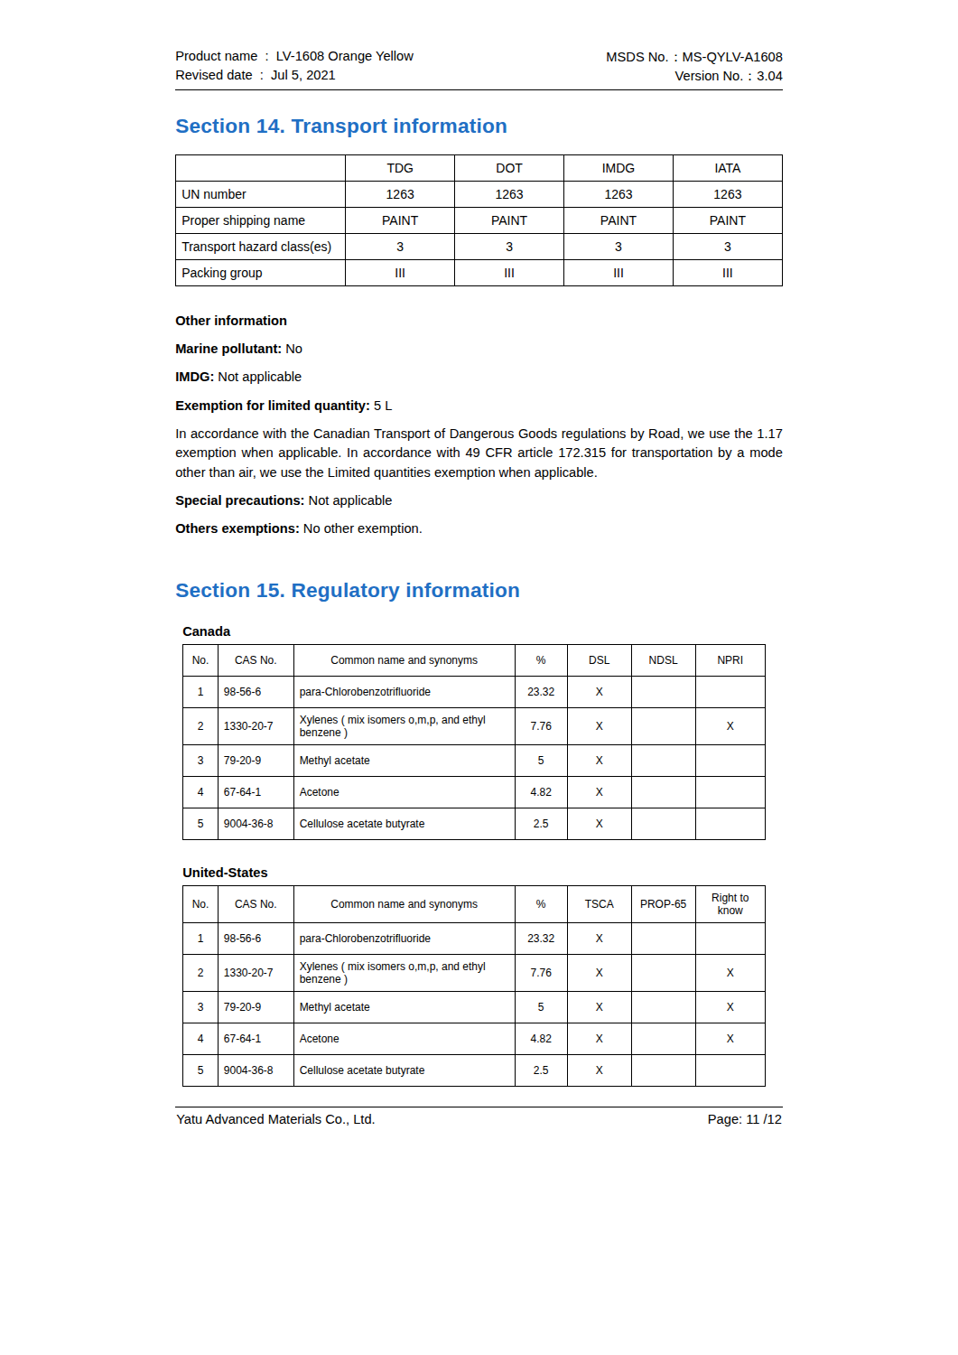| Product name : LV-1608 Orange Yellow | MSDS No.：MS-QYLV-A1608 |
| Revised date : Jul 5, 2021 | Version No.：3.04 |
Section 14. Transport information
| | TDG | DOT | IMDG | IATA |
| UN number | 1263 | 1263 | 1263 | 1263 |
| Proper shipping name | PAINT | PAINT | PAINT | PAINT |
| Transport hazard class(es) | 3 | 3 | 3 | 3 |
| Packing group | III | III | III | III |
Other information
Marine pollutant: No
IMDG: Not applicable
Exemption for limited quantity: 5 L
In accordance with the Canadian Transport of Dangerous Goods regulations by Road, we use the 1.17 exemption when applicable. In accordance with 49 CFR article 172.315 for transportation by a mode other than air, we use the Limited quantities exemption when applicable.
Special precautions: Not applicable
Others exemptions: No other exemption.
Section 15. Regulatory information
Canada
| No. | CAS No. | Common name and synonyms | % | DSL | NDSL | NPRI |
| --- | --- | --- | --- | --- | --- | --- |
| 1 | 98-56-6 | para-Chlorobenzotrifluoride | 23.32 | X | | |
| 2 | 1330-20-7 | Xylenes ( mix isomers o,m,p, and ethyl benzene ) | 7.76 | X | | X |
| 3 | 79-20-9 | Methyl acetate | 5 | X | | |
| 4 | 67-64-1 | Acetone | 4.82 | X | | |
| 5 | 9004-36-8 | Cellulose acetate butyrate | 2.5 | X | | |
United-States
| No. | CAS No. | Common name and synonyms | % | TSCA | PROP-65 | Right to know |
| --- | --- | --- | --- | --- | --- | --- |
| 1 | 98-56-6 | para-Chlorobenzotrifluoride | 23.32 | X | | |
| 2 | 1330-20-7 | Xylenes ( mix isomers o,m,p, and ethyl benzene ) | 7.76 | X | | X |
| 3 | 79-20-9 | Methyl acetate | 5 | X | | X |
| 4 | 67-64-1 | Acetone | 4.82 | X | | X |
| 5 | 9004-36-8 | Cellulose acetate butyrate | 2.5 | X | | |
| Yatu Advanced Materials Co., Ltd. | Page: 11 /12 |